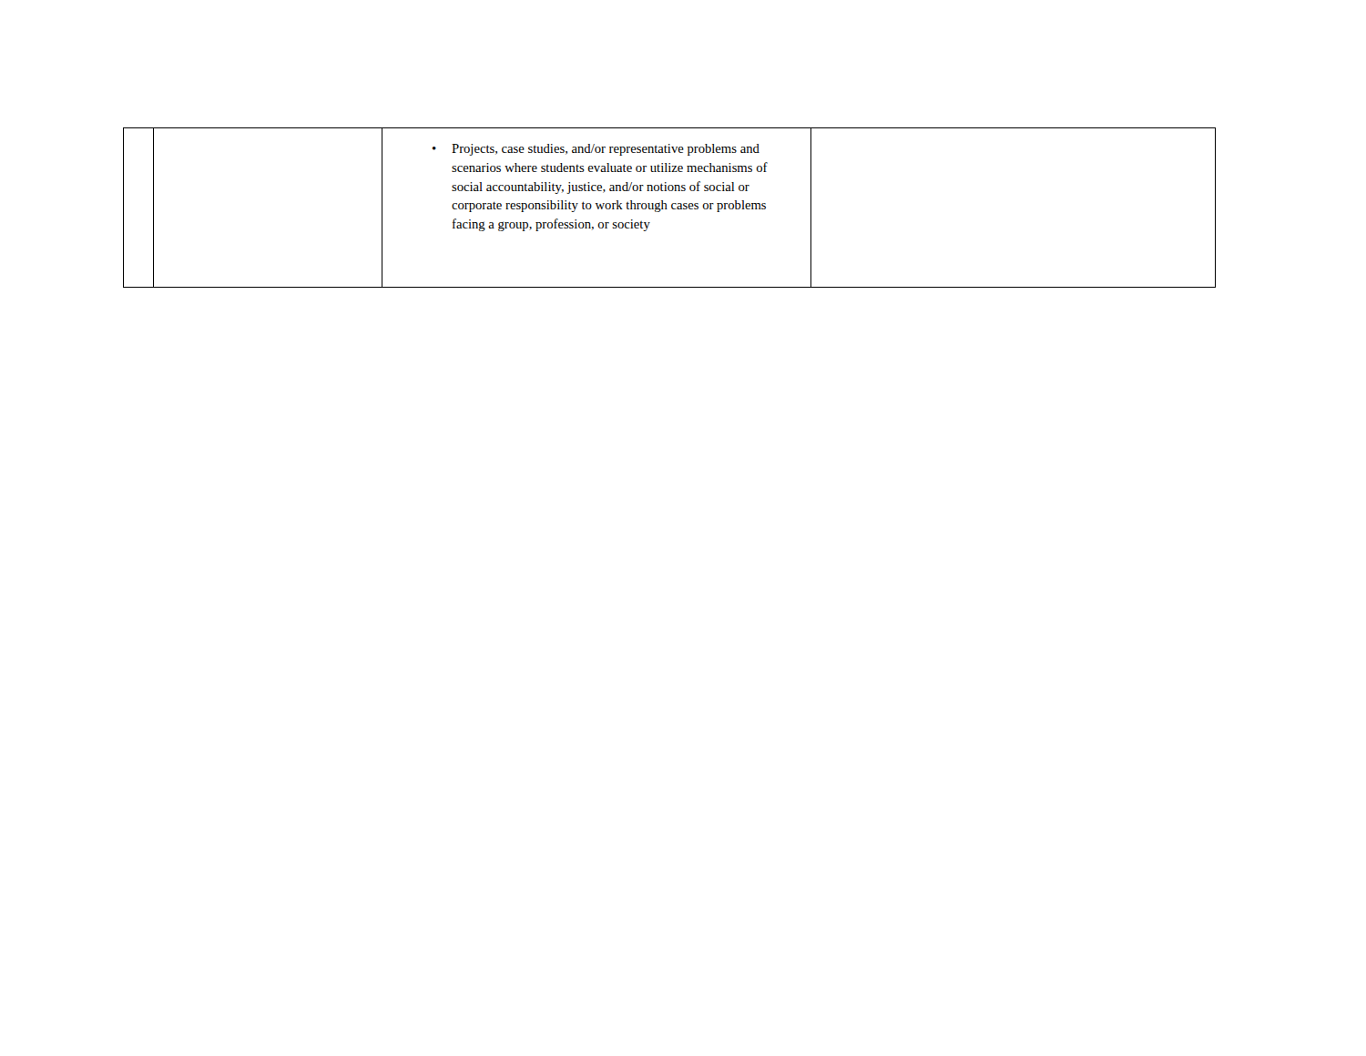| | | Projects, case studies, and/or representative problems and scenarios where students evaluate or utilize mechanisms of social accountability, justice, and/or notions of social or corporate responsibility to work through cases or problems facing a group, profession, or society | |